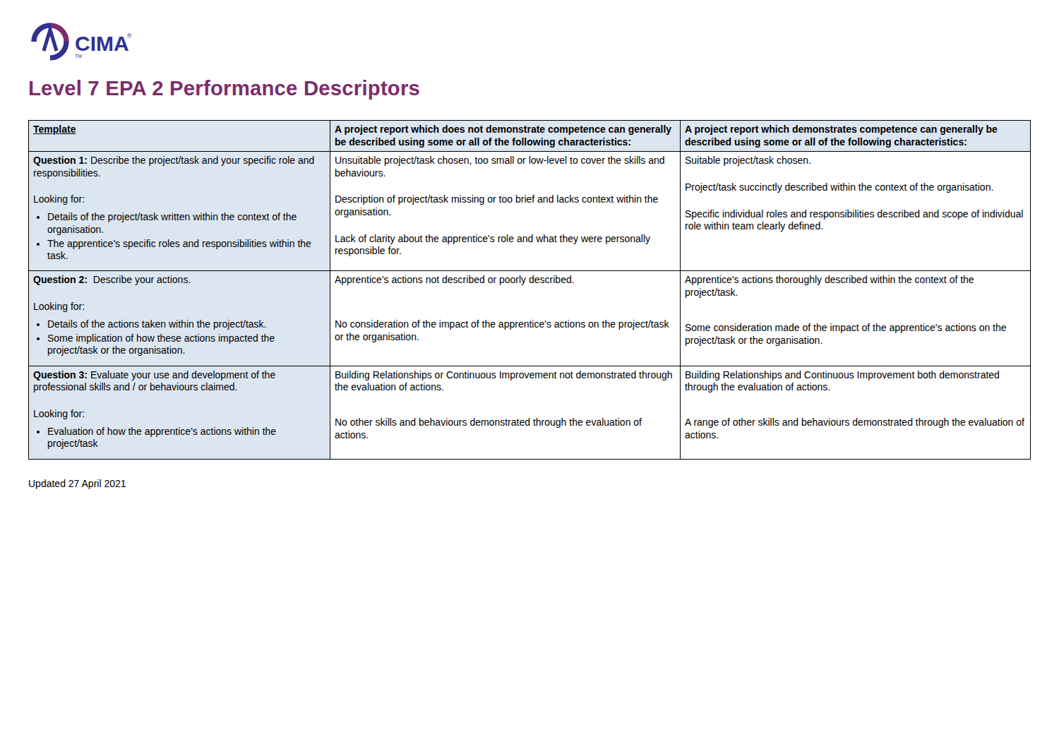CIMA ® TM
Level 7 EPA 2 Performance Descriptors
| Template | A project report which does not demonstrate competence can generally be described using some or all of the following characteristics: | A project report which demonstrates competence can generally be described using some or all of the following characteristics: |
| --- | --- | --- |
| Question 1: Describe the project/task and your specific role and responsibilities. Looking for: Details of the project/task written within the context of the organisation. The apprentice's specific roles and responsibilities within the task. | Unsuitable project/task chosen, too small or low-level to cover the skills and behaviours. Description of project/task missing or too brief and lacks context within the organisation. Lack of clarity about the apprentice's role and what they were personally responsible for. | Suitable project/task chosen. Project/task succinctly described within the context of the organisation. Specific individual roles and responsibilities described and scope of individual role within team clearly defined. |
| Question 2: Describe your actions. Looking for: Details of the actions taken within the project/task. Some implication of how these actions impacted the project/task or the organisation. | Apprentice's actions not described or poorly described. No consideration of the impact of the apprentice's actions on the project/task or the organisation. | Apprentice's actions thoroughly described within the context of the project/task. Some consideration made of the impact of the apprentice's actions on the project/task or the organisation. |
| Question 3: Evaluate your use and development of the professional skills and / or behaviours claimed. Looking for: Evaluation of how the apprentice's actions within the project/task | Building Relationships or Continuous Improvement not demonstrated through the evaluation of actions. No other skills and behaviours demonstrated through the evaluation of actions. | Building Relationships and Continuous Improvement both demonstrated through the evaluation of actions. A range of other skills and behaviours demonstrated through the evaluation of actions. |
Updated 27 April 2021